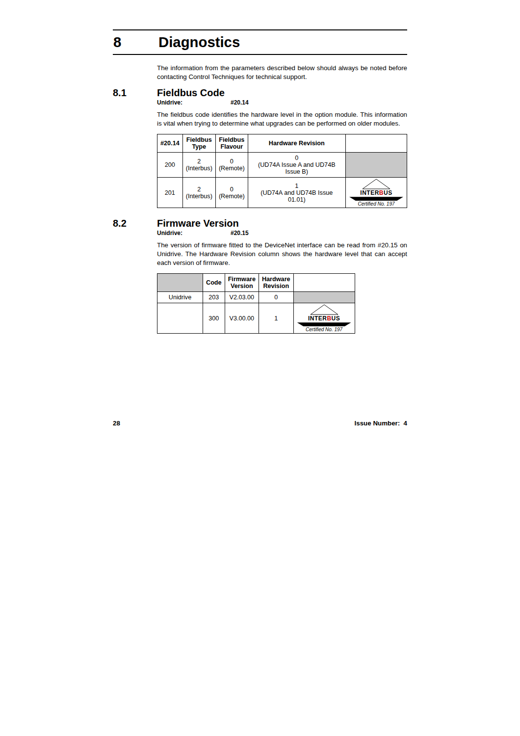| 8 | Diagnostics |
The information from the parameters described below should always be noted before contacting Control Techniques for technical support.
8.1
Fieldbus Code
Unidrive:#20.14
The fieldbus code identifies the hardware level in the option module. This information is vital when trying to determine what upgrades can be performed on older modules.
| #20.14 | Fieldbus Type | Fieldbus Flavour | Hardware Revision | |
| --- | --- | --- | --- | --- |
| 200 | 2 (Interbus) | 0 (Remote) | 0 (UD74A Issue A and UD74B Issue B) | |
| 201 | 2 (Interbus) | 0 (Remote) | 1 (UD74A and UD74B Issue 01.01) | INTER B US Certified No. 197 |
8.2
Firmware Version
Unidrive:#20.15
The version of firmware fitted to the DeviceNet interface can be read from #20.15 on Unidrive. The Hardware Revision column shows the hardware level that can accept each version of firmware.
| | Code | Firmware Version | Hardware Revision | |
| --- | --- | --- | --- | --- |
| Unidrive | 203 | V2.03.00 | 0 | |
| | 300 | V3.00.00 | 1 | INTER B US Certified No. 197 |
28 Issue Number: 4